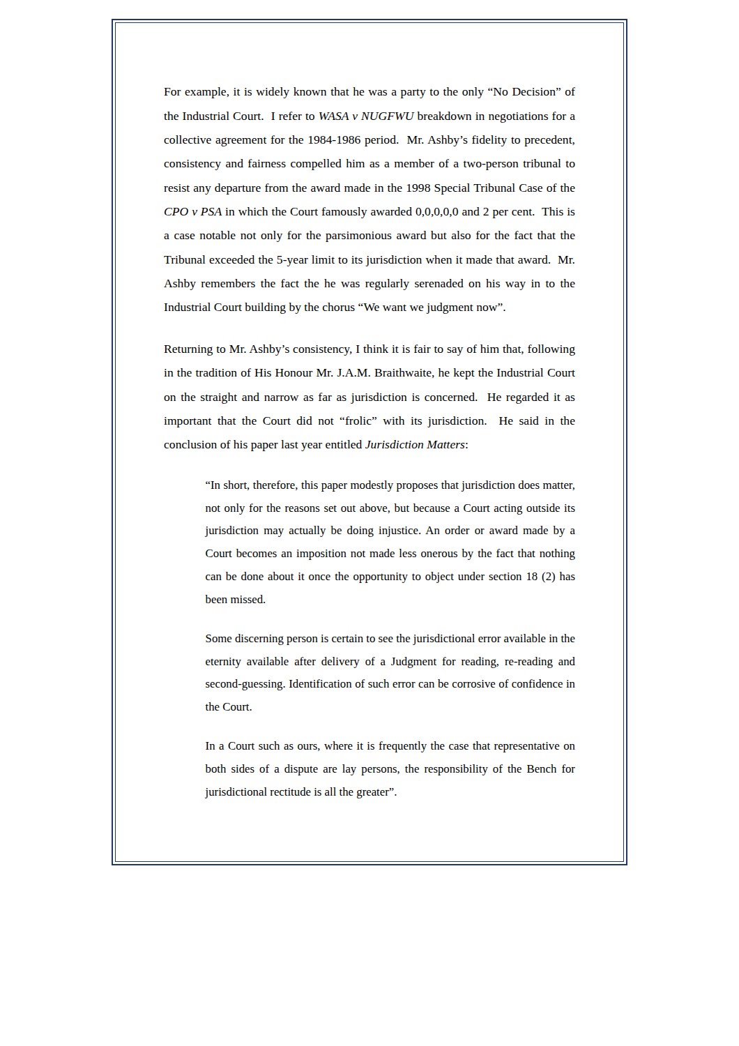For example, it is widely known that he was a party to the only “No Decision” of the Industrial Court. I refer to WASA v NUGFWU breakdown in negotiations for a collective agreement for the 1984-1986 period. Mr. Ashby’s fidelity to precedent, consistency and fairness compelled him as a member of a two-person tribunal to resist any departure from the award made in the 1998 Special Tribunal Case of the CPO v PSA in which the Court famously awarded 0,0,0,0,0 and 2 per cent. This is a case notable not only for the parsimonious award but also for the fact that the Tribunal exceeded the 5-year limit to its jurisdiction when it made that award. Mr. Ashby remembers the fact the he was regularly serenaded on his way in to the Industrial Court building by the chorus “We want we judgment now”.
Returning to Mr. Ashby’s consistency, I think it is fair to say of him that, following in the tradition of His Honour Mr. J.A.M. Braithwaite, he kept the Industrial Court on the straight and narrow as far as jurisdiction is concerned. He regarded it as important that the Court did not “frolic” with its jurisdiction. He said in the conclusion of his paper last year entitled Jurisdiction Matters:
“In short, therefore, this paper modestly proposes that jurisdiction does matter, not only for the reasons set out above, but because a Court acting outside its jurisdiction may actually be doing injustice. An order or award made by a Court becomes an imposition not made less onerous by the fact that nothing can be done about it once the opportunity to object under section 18 (2) has been missed.
Some discerning person is certain to see the jurisdictional error available in the eternity available after delivery of a Judgment for reading, re-reading and second-guessing. Identification of such error can be corrosive of confidence in the Court.
In a Court such as ours, where it is frequently the case that representative on both sides of a dispute are lay persons, the responsibility of the Bench for jurisdictional rectitude is all the greater”.